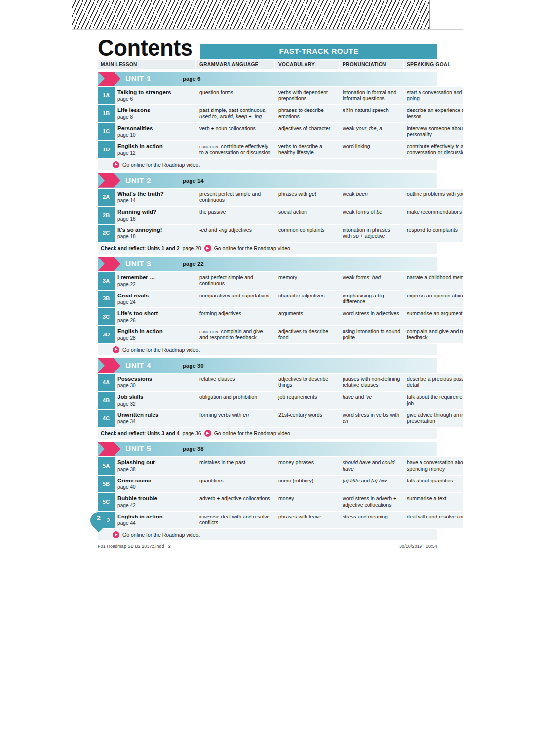Contents
FAST-TRACK ROUTE
Main lesson
Grammar/Language
Vocabulary
Pronunciation
Speaking goal
UNIT 1
page 6
1A
Talking to strangerspage 6
question forms
verbs with dependent prepositions
intonation in formal and informal questions
start a conversation and keep it going
1B
Life lessonspage 8
past simple, past continuous, used to, would, keep + -ing
phrases to describe emotions
n't in natural speech
describe an experience and a life lesson
1C
Personalitiespage 10
verb + noun collocations
adjectives of character
weak your, the, a
interview someone about their personality
1D
English in actionpage 12
function: contribute effectively to a conversation or discussion
verbs to describe a healthy lifestyle
word linking
contribute effectively to a conversation or discussion
Go online for the Roadmap video.
UNIT 2
page 14
2A
What's the truth?page 14
present perfect simple and continuous
phrases with get
weak been
outline problems with your work
2B
Running wild?page 16
the passive
social action
weak forms of be
make recommendations
2C
It's so annoying!page 18
-ed and -ing adjectives
common complaints
intonation in phrases with so + adjective
respond to complaints
Check and reflect: Units 1 and 2 page 20 Go online for the Roadmap video.
UNIT 3
page 22
3A
I remember …page 22
past perfect simple and continuous
memory
weak forms: had
narrate a childhood memory
3B
Great rivalspage 24
comparatives and superlatives
character adjectives
emphasising a big difference
express an opinion about rivals
3C
Life's too shortpage 26
forming adjectives
arguments
word stress in adjectives
summarise an argument
3D
English in actionpage 28
function: complain and give and respond to feedback
adjectives to describe food
using intonation to sound polite
complain and give and respond to feedback
Go online for the Roadmap video.
UNIT 4
page 30
4A
Possessionspage 30
relative clauses
adjectives to describe things
pauses with non-defining relative clauses
describe a precious possession in detail
4B
Job skillspage 32
obligation and prohibition
job requirements
have and 've
talk about the requirements of a job
4C
Unwritten rulespage 34
forming verbs with en
21st-century words
word stress in verbs with en
give advice through an informal presentation
Check and reflect: Units 3 and 4 page 36 Go online for the Roadmap video.
UNIT 5
page 38
5A
Splashing outpage 38
mistakes in the past
money phrases
should have and could have
have a conversation about spending money
5B
Crime scenepage 40
quantifiers
crime (robbery)
(a) little and (a) few
talk about quantities
5C
Bubble troublepage 42
adverb + adjective collocations
money
word stress in adverb + adjective collocations
summarise a text
5D
English in actionpage 44
function: deal with and resolve conflicts
phrases with leave
stress and meaning
deal with and resolve conflicts
Go online for the Roadmap video.
2
F01 Roadmap SB B2 28372.indd 2
30/10/2019 10:54